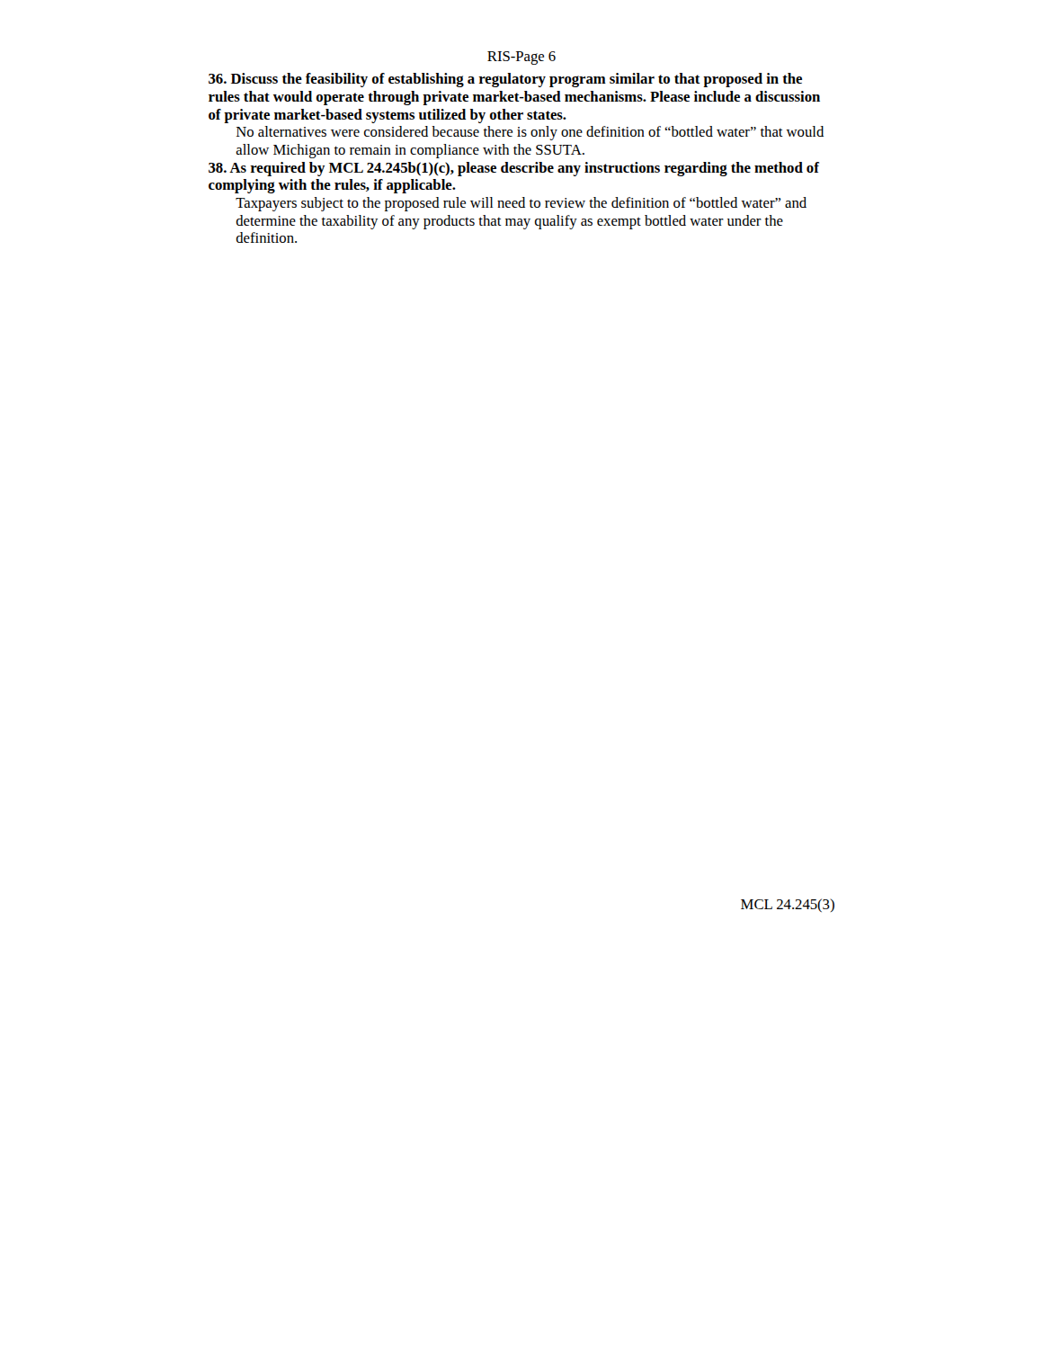RIS-Page 6
36. Discuss the feasibility of establishing a regulatory program similar to that proposed in the rules that would operate through private market-based mechanisms. Please include a discussion of private market-based systems utilized by other states.
No alternatives were considered because there is only one definition of “bottled water” that would allow Michigan to remain in compliance with the SSUTA.
38. As required by MCL 24.245b(1)(c), please describe any instructions regarding the method of complying with the rules, if applicable.
Taxpayers subject to the proposed rule will need to review the definition of “bottled water” and determine the taxability of any products that may qualify as exempt bottled water under the definition.
MCL 24.245(3)